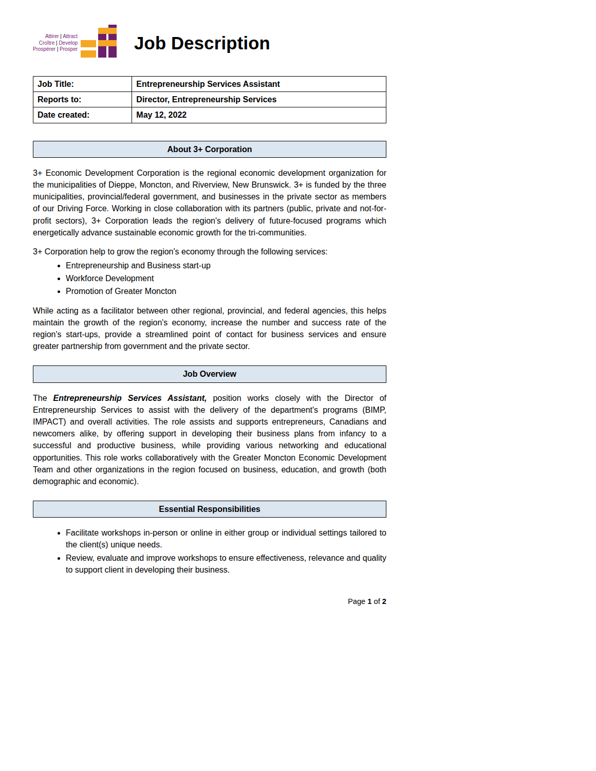Attirer | Attract
Croître | Develop
Prospérer | Prosper
Job Description
| Job Title: | Entrepreneurship Services Assistant |
| Reports to: | Director, Entrepreneurship Services |
| Date created: | May 12, 2022 |
About 3+ Corporation
3+ Economic Development Corporation is the regional economic development organization for the municipalities of Dieppe, Moncton, and Riverview, New Brunswick. 3+ is funded by the three municipalities, provincial/federal government, and businesses in the private sector as members of our Driving Force. Working in close collaboration with its partners (public, private and not-for-profit sectors), 3+ Corporation leads the region's delivery of future-focused programs which energetically advance sustainable economic growth for the tri-communities.
3+ Corporation help to grow the region's economy through the following services:
Entrepreneurship and Business start-up
Workforce Development
Promotion of Greater Moncton
While acting as a facilitator between other regional, provincial, and federal agencies, this helps maintain the growth of the region's economy, increase the number and success rate of the region's start-ups, provide a streamlined point of contact for business services and ensure greater partnership from government and the private sector.
Job Overview
The Entrepreneurship Services Assistant, position works closely with the Director of Entrepreneurship Services to assist with the delivery of the department's programs (BIMP, IMPACT) and overall activities. The role assists and supports entrepreneurs, Canadians and newcomers alike, by offering support in developing their business plans from infancy to a successful and productive business, while providing various networking and educational opportunities. This role works collaboratively with the Greater Moncton Economic Development Team and other organizations in the region focused on business, education, and growth (both demographic and economic).
Essential Responsibilities
Facilitate workshops in-person or online in either group or individual settings tailored to the client(s) unique needs.
Review, evaluate and improve workshops to ensure effectiveness, relevance and quality to support client in developing their business.
Page 1 of 2